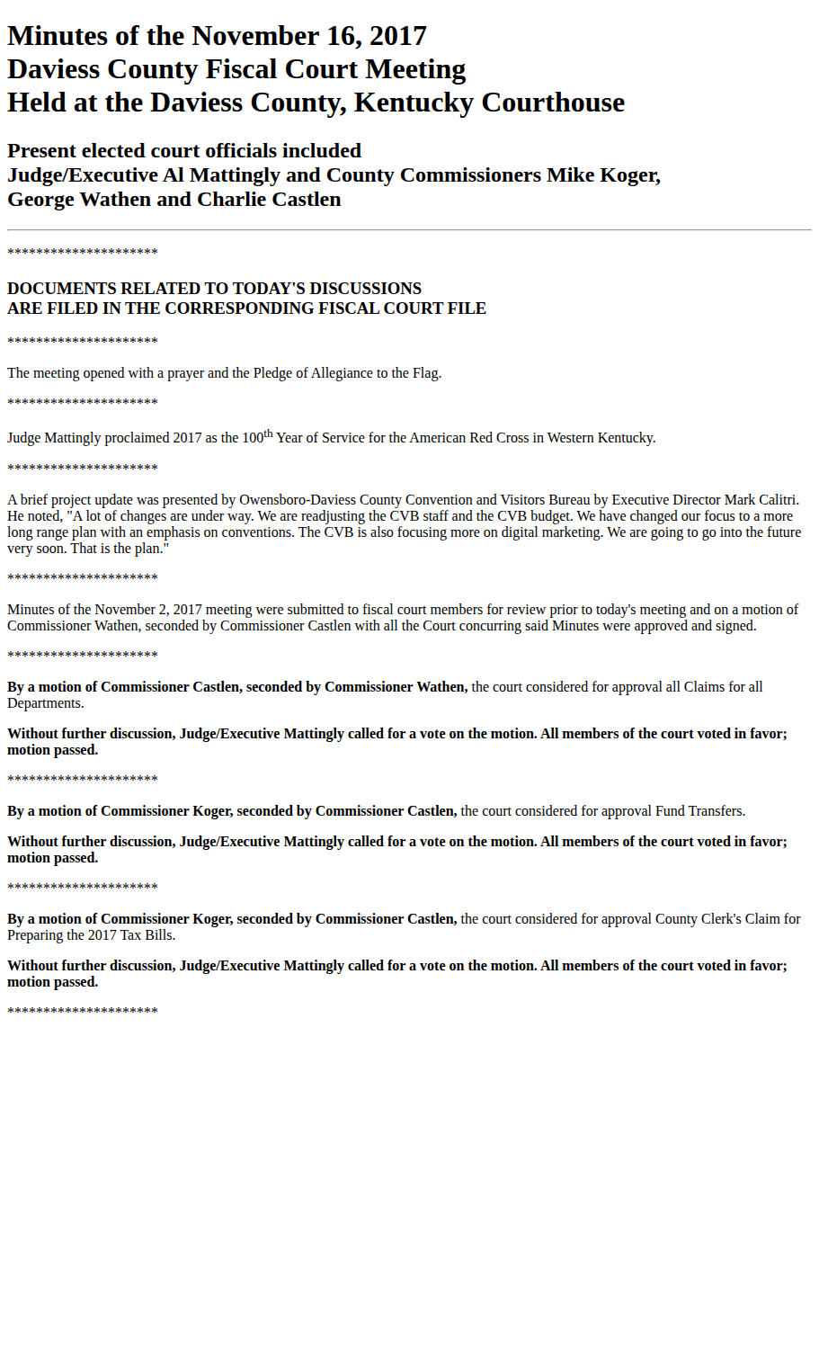Minutes of the November 16, 2017
Daviess County Fiscal Court Meeting
Held at the Daviess County, Kentucky Courthouse
Present elected court officials included
Judge/Executive Al Mattingly and County Commissioners Mike Koger,
George Wathen and Charlie Castlen
*********************
DOCUMENTS RELATED TO TODAY'S DISCUSSIONS
ARE FILED IN THE CORRESPONDING FISCAL COURT FILE
*********************
The meeting opened with a prayer and the Pledge of Allegiance to the Flag.
*********************
Judge Mattingly proclaimed 2017 as the 100th Year of Service for the American Red Cross in Western Kentucky.
*********************
A brief project update was presented by Owensboro-Daviess County Convention and Visitors Bureau by Executive Director Mark Calitri. He noted, "A lot of changes are under way. We are readjusting the CVB staff and the CVB budget. We have changed our focus to a more long range plan with an emphasis on conventions. The CVB is also focusing more on digital marketing. We are going to go into the future very soon. That is the plan."
*********************
Minutes of the November 2, 2017 meeting were submitted to fiscal court members for review prior to today's meeting and on a motion of Commissioner Wathen, seconded by Commissioner Castlen with all the Court concurring said Minutes were approved and signed.
*********************
By a motion of Commissioner Castlen, seconded by Commissioner Wathen, the court considered for approval all Claims for all Departments.
Without further discussion, Judge/Executive Mattingly called for a vote on the motion. All members of the court voted in favor; motion passed.
*********************
By a motion of Commissioner Koger, seconded by Commissioner Castlen, the court considered for approval Fund Transfers.
Without further discussion, Judge/Executive Mattingly called for a vote on the motion. All members of the court voted in favor; motion passed.
*********************
By a motion of Commissioner Koger, seconded by Commissioner Castlen, the court considered for approval County Clerk's Claim for Preparing the 2017 Tax Bills.
Without further discussion, Judge/Executive Mattingly called for a vote on the motion. All members of the court voted in favor; motion passed.
*********************